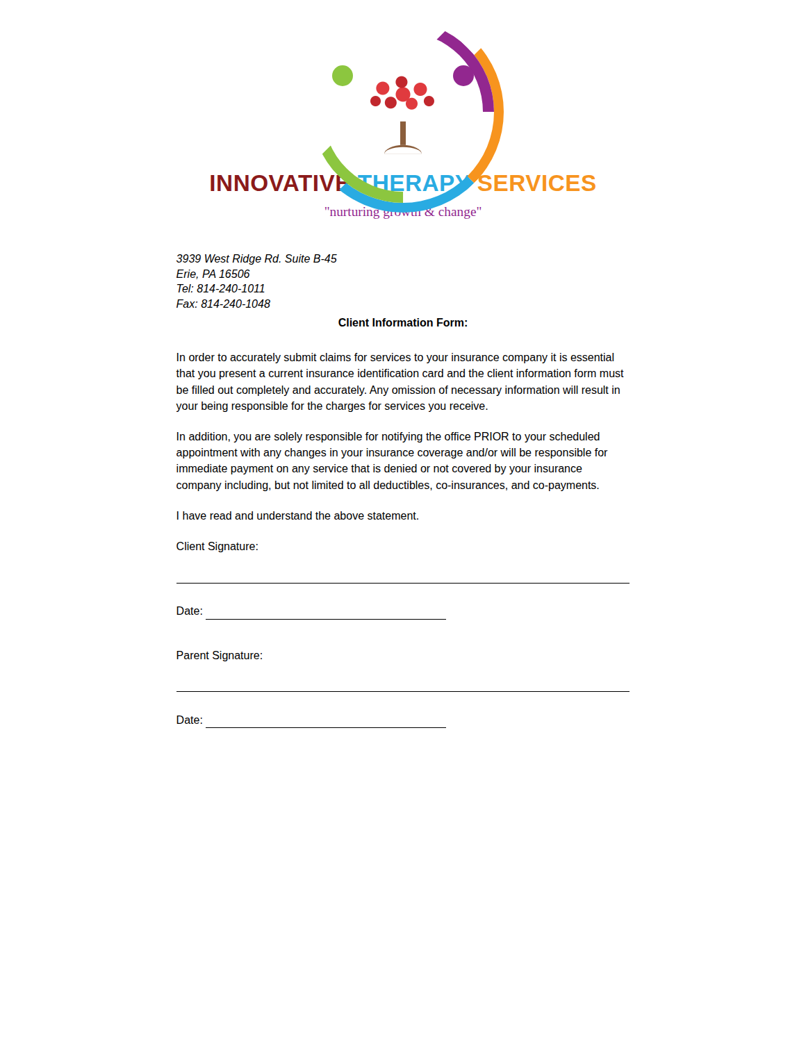INNOVATIVE THERAPY SERVICES
"nurturing growth & change"
3939 West Ridge Rd. Suite B-45
Erie, PA 16506
Tel: 814-240-1011
Fax: 814-240-1048
Client Information Form:
In order to accurately submit claims for services to your insurance company it is essential that you present a current insurance identification card and the client information form must be filled out completely and accurately. Any omission of necessary information will result in your being responsible for the charges for services you receive.
In addition, you are solely responsible for notifying the office PRIOR to your scheduled appointment with any changes in your insurance coverage and/or will be responsible for immediate payment on any service that is denied or not covered by your insurance company including, but not limited to all deductibles, co-insurances, and co-payments.
I have read and understand the above statement.
Client Signature:
Date:
Parent Signature:
Date: